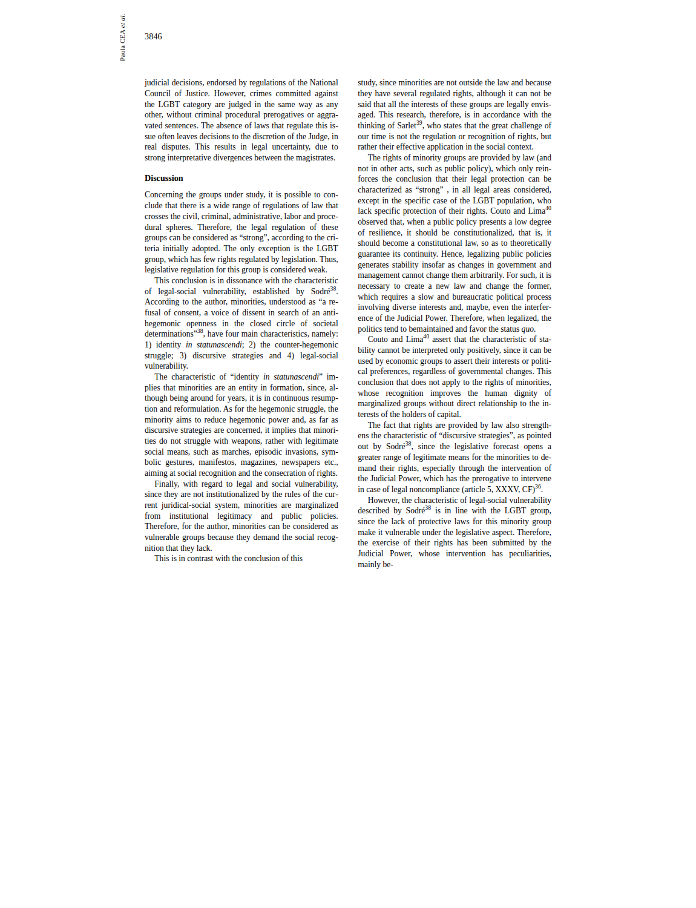3846
Paula CEA et al.
judicial decisions, endorsed by regulations of the National Council of Justice. However, crimes committed against the LGBT category are judged in the same way as any other, without criminal procedural prerogatives or aggravated sentences. The absence of laws that regulate this issue often leaves decisions to the discretion of the Judge, in real disputes. This results in legal uncertainty, due to strong interpretative divergences between the magistrates.
Discussion
Concerning the groups under study, it is possible to conclude that there is a wide range of regulations of law that crosses the civil, criminal, administrative, labor and procedural spheres. Therefore, the legal regulation of these groups can be considered as “strong”, according to the criteria initially adopted. The only exception is the LGBT group, which has few rights regulated by legislation. Thus, legislative regulation for this group is considered weak.
This conclusion is in dissonance with the characteristic of legal-social vulnerability, established by Sodré38. According to the author, minorities, understood as “a refusal of consent, a voice of dissent in search of an anti-hegemonic openness in the closed circle of societal determinations”38, have four main characteristics, namely: 1) identity in statunascendi; 2) the counter-hegemonic struggle; 3) discursive strategies and 4) legal-social vulnerability.
The characteristic of “identity in statunascendi” implies that minorities are an entity in formation, since, although being around for years, it is in continuous resumption and reformulation. As for the hegemonic struggle, the minority aims to reduce hegemonic power and, as far as discursive strategies are concerned, it implies that minorities do not struggle with weapons, rather with legitimate social means, such as marches, episodic invasions, symbolic gestures, manifestos, magazines, newspapers etc., aiming at social recognition and the consecration of rights.
Finally, with regard to legal and social vulnerability, since they are not institutionalized by the rules of the current juridical-social system, minorities are marginalized from institutional legitimacy and public policies. Therefore, for the author, minorities can be considered as vulnerable groups because they demand the social recognition that they lack.
This is in contrast with the conclusion of this
study, since minorities are not outside the law and because they have several regulated rights, although it can not be said that all the interests of these groups are legally envisaged. This research, therefore, is in accordance with the thinking of Sarlet39, who states that the great challenge of our time is not the regulation or recognition of rights, but rather their effective application in the social context.
The rights of minority groups are provided by law (and not in other acts, such as public policy), which only reinforces the conclusion that their legal protection can be characterized as “strong” , in all legal areas considered, except in the specific case of the LGBT population, who lack specific protection of their rights. Couto and Lima40 observed that, when a public policy presents a low degree of resilience, it should be constitutionalized, that is, it should become a constitutional law, so as to theoretically guarantee its continuity. Hence, legalizing public policies generates stability insofar as changes in government and management cannot change them arbitrarily. For such, it is necessary to create a new law and change the former, which requires a slow and bureaucratic political process involving diverse interests and, maybe, even the interference of the Judicial Power. Therefore, when legalized, the politics tend to bemaintained and favor the status quo.
Couto and Lima40 assert that the characteristic of stability cannot be interpreted only positively, since it can be used by economic groups to assert their interests or political preferences, regardless of governmental changes. This conclusion that does not apply to the rights of minorities, whose recognition improves the human dignity of marginalized groups without direct relationship to the interests of the holders of capital.
The fact that rights are provided by law also strengthens the characteristic of “discursive strategies”, as pointed out by Sodré38, since the legislative forecast opens a greater range of legitimate means for the minorities to demand their rights, especially through the intervention of the Judicial Power, which has the prerogative to intervene in case of legal noncompliance (article 5, XXXV, CF)36.
However, the characteristic of legal-social vulnerability described by Sodré38 is in line with the LGBT group, since the lack of protective laws for this minority group make it vulnerable under the legislative aspect. Therefore, the exercise of their rights has been submitted by the Judicial Power, whose intervention has peculiarities, mainly be-